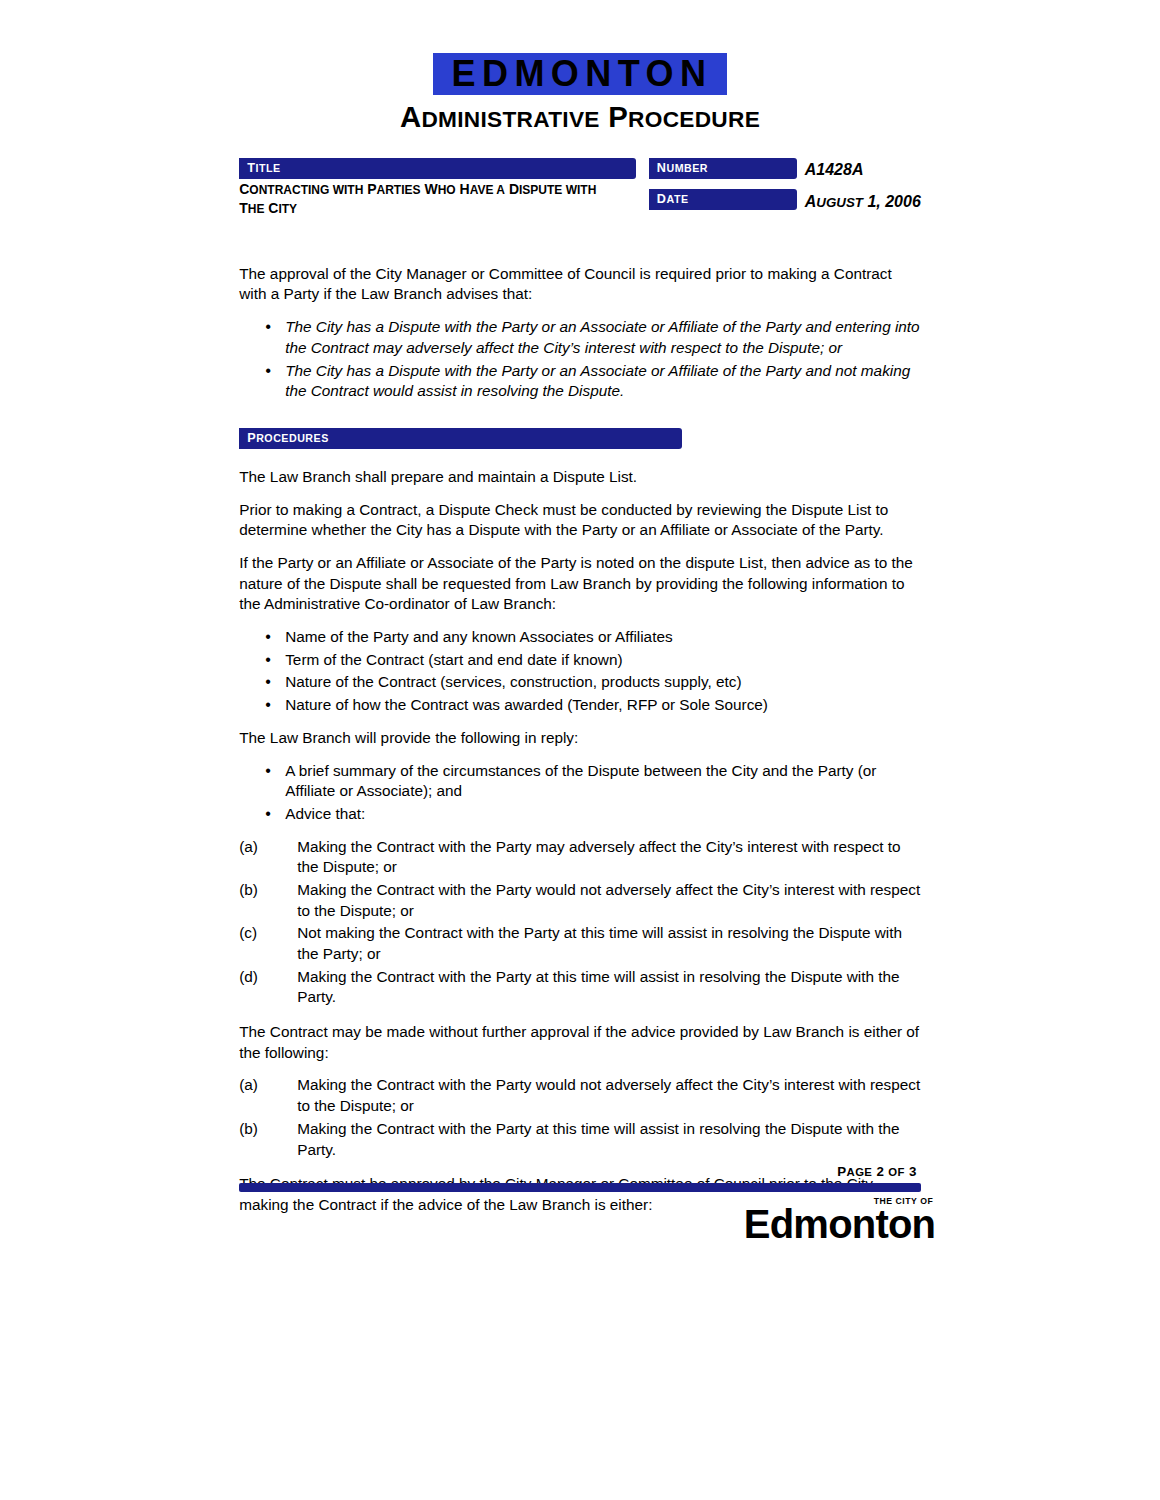EDMONTON
ADMINISTRATIVE PROCEDURE
| T ITLE | | N UMBER | A1428A |
| C ONTRACTING WITH P ARTIES W HO H AVE A D ISPUTE WITH T HE C ITY | | D ATE | A UGUST 1, 2006 |
The approval of the City Manager or Committee of Council is required prior to making a Contract with a Party if the Law Branch advises that:
The City has a Dispute with the Party or an Associate or Affiliate of the Party and entering into the Contract may adversely affect the City’s interest with respect to the Dispute; or
The City has a Dispute with the Party or an Associate or Affiliate of the Party and not making the Contract would assist in resolving the Dispute.
PROCEDURES
The Law Branch shall prepare and maintain a Dispute List.
Prior to making a Contract, a Dispute Check must be conducted by reviewing the Dispute List to determine whether the City has a Dispute with the Party or an Affiliate or Associate of the Party.
If the Party or an Affiliate or Associate of the Party is noted on the dispute List, then advice as to the nature of the Dispute shall be requested from Law Branch by providing the following information to the Administrative Co-ordinator of Law Branch:
Name of the Party and any known Associates or Affiliates
Term of the Contract (start and end date if known)
Nature of the Contract (services, construction, products supply, etc)
Nature of how the Contract was awarded (Tender, RFP or Sole Source)
The Law Branch will provide the following in reply:
A brief summary of the circumstances of the Dispute between the City and the Party (or Affiliate or Associate); and
Advice that:
| (a) | Making the Contract with the Party may adversely affect the City’s interest with respect to the Dispute; or |
| (b) | Making the Contract with the Party would not adversely affect the City’s interest with respect to the Dispute; or |
| (c) | Not making the Contract with the Party at this time will assist in resolving the Dispute with the Party; or |
| (d) | Making the Contract with the Party at this time will assist in resolving the Dispute with the Party. |
The Contract may be made without further approval if the advice provided by Law Branch is either of the following:
| (a) | Making the Contract with the Party would not adversely affect the City’s interest with respect to the Dispute; or |
| (b) | Making the Contract with the Party at this time will assist in resolving the Dispute with the Party. |
The Contract must be approved by the City Manager or Committee of Council prior to the City making the Contract if the advice of the Law Branch is either:
PAGE 2 OF 3
THE CITY OF
Edmonton